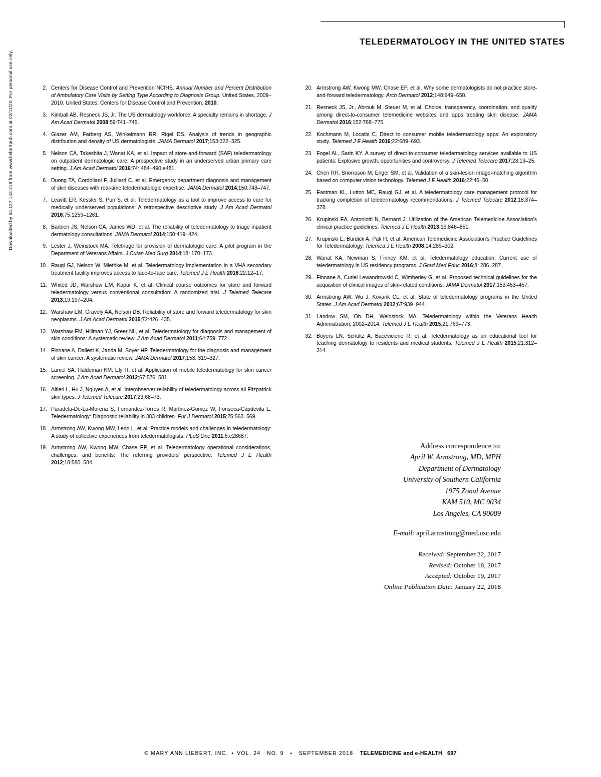TELEDERMATOLOGY IN THE UNITED STATES
Downloaded by 64.137.143.218 from www.liebertpub.com at 02/11/20. For personal use only.
2. Centers for Disease Control and Prevention NCfHS. Annual Number and Percent Distribution of Ambulatory Care Visits by Setting Type According to Diagnosis Group. United States, 2009–2010. United States: Centers for Disease Control and Prevention, 2010.
3. Kimball AB, Resneck JS, Jr. The US dermatology workforce: A specialty remains in shortage. J Am Acad Dermatol 2008;59:741–745.
4. Glazer AM, Farberg AS, Winkelmann RR, Rigel DS. Analysis of trends in geographic distribution and density of US dermatologists. JAMA Dermatol 2017;153:322–325.
5. Nelson CA, Takeshita J, Wanat KA, et al. Impact of store-and-forward (SAF) teledermatology on outpatient dermatologic care: A prospective study in an underserved urban primary care setting. J Am Acad Dermatol 2016;74: 484–490.e481.
6. Duong TA, Cordoliani F, Julliard C, et al. Emergency department diagnosis and management of skin diseases with real-time teledermatologic expertise. JAMA Dermatol 2014;150:743–747.
7. Leavitt ER, Kessler S, Pun S, et al. Teledermatology as a tool to improve access to care for medically underserved populations: A retrospective descriptive study. J Am Acad Dermatol 2016;75:1259–1261.
8. Barbieri JS, Nelson CA, James WD, et al. The reliability of teledermatology to triage inpatient dermatology consultations. JAMA Dermatol 2014;150:419–424.
9. Lester J, Weinstock MA. Teletriage for provision of dermatologic care: A pilot program in the Department of Veterans Affairs. J Cutan Med Surg 2014;18: 170–173.
10. Raugi GJ, Nelson W, Miethke M, et al. Teledermatology implementation in a VHA secondary treatment facility improves access to face-to-face care. Telemed J E Health 2016;22:12–17.
11. Whited JD, Warshaw EM, Kapur K, et al. Clinical course outcomes for store and forward teledermatology versus conventional consultation: A randomized trial. J Telemed Telecare 2013;19:197–204.
12. Warshaw EM, Gravely AA, Nelson DB. Reliability of store and forward teledermatology for skin neoplasms. J Am Acad Dermatol 2015;72:426–435.
13. Warshaw EM, Hillman YJ, Greer NL, et al. Teledermatology for diagnosis and management of skin conditions: A systematic review. J Am Acad Dermatol 2011;64:759–772.
14. Finnane A, Dallest K, Janda M, Soyer HP. Teledermatology for the diagnosis and management of skin cancer: A systematic review. JAMA Dermatol 2017;153: 319–327.
15. Lamel SA, Haldeman KM, Ely H, et al. Application of mobile teledermatology for skin cancer screening. J Am Acad Dermatol 2012;67:576–581.
16. Altieri L, Hu J, Nguyen A, et al. Interobserver reliability of teledermatology across all Fitzpatrick skin types. J Telemed Telecare 2017;23:68–73.
17. Paradela-De-La-Morena S, Fernandez-Torres R, Martinez-Gomez W, Fonseca-Capdevila E. Teledermatology: Diagnostic reliability in 383 children. Eur J Dermatol 2015;25:563–569.
18. Armstrong AW, Kwong MW, Ledo L, et al. Practice models and challenges in teledermatology: A study of collective experiences from teledermatologists. PLoS One 2011;6:e28687.
19. Armstrong AW, Kwong MW, Chase EP, et al. Teledermatology operational considerations, challenges, and benefits: The referring providers’ perspective. Telemed J E Health 2012;18:580–584.
20. Armstrong AW, Kwong MW, Chase EP, et al. Why some dermatologists do not practice store-and-forward teledermatology. Arch Dermatol 2012;148:649–650.
21. Resneck JS, Jr., Abrouk M, Steuer M, et al. Choice, transparency, coordination, and quality among direct-to-consumer telemedicine websites and apps treating skin disease. JAMA Dermatol 2016;152:768–775.
22. Kochmann M, Locatis C. Direct to consumer mobile teledermatology apps: An exploratory study. Telemed J E Health 2016;22:689–693.
23. Fogel AL, Sarin KY. A survey of direct-to-consumer teledermatology services available to US patients: Explosive growth, opportunities and controversy. J Telemed Telecare 2017;23:19–25.
24. Chen RH, Snorrason M, Enger SM, et al. Validation of a skin-lesion image-matching algorithm based on computer vision technology. Telemed J E Health 2016;22:45–50.
25. Eastman KL, Lutton MC, Raugi GJ, et al. A teledermatology care management protocol for tracking completion of teledermatology recommendations. J Telemed Telecare 2012;18:374–378.
26. Krupinski EA, Antoniotti N, Bernard J. Utilization of the American Telemedicine Association’s clinical practice guidelines. Telemed J E Health 2013;19:846–851.
27. Krupinski E, Burdick A, Pak H, et al. American Telemedicine Association’s Practice Guidelines for Teledermatology. Telemed J E Health 2008;14:289–302.
28. Wanat KA, Newman S, Finney KM, et al. Teledermatology education: Current use of teledermatology in US residency programs. J Grad Med Educ 2016;8: 286–287.
29. Finnane A, Curiel-Lewandrowski C, Wimberley G, et al. Proposed technical guidelines for the acquisition of clinical images of skin-related conditions. JAMA Dermatol 2017;153:453–457.
30. Armstrong AW, Wu J, Kovarik CL, et al. State of teledermatology programs in the United States. J Am Acad Dermatol 2012;67:939–944.
31. Landow SM, Oh DH, Weinstock MA. Teledermatology within the Veterans Health Administration, 2002–2014. Telemed J E Health 2015;21:769–773.
32. Boyers LN, Schultz A, Baceviciene R, et al. Teledermatology as an educational tool for teaching dermatology to residents and medical students. Telemed J E Health 2015;21:312–314.
Address correspondence to: April W. Armstrong, MD, MPH Department of Dermatology University of Southern California 1975 Zonal Avenue KAM 510, MC 9034 Los Angeles, CA 90089
E-mail: april.armstrong@med.usc.edu
Received: September 22, 2017 Revised: October 18, 2017 Accepted: October 19, 2017 Online Publication Date: January 22, 2018
© MARY ANN LIEBERT, INC. • VOL. 24 NO. 9 • SEPTEMBER 2018 TELEMEDICINE and e-HEALTH 697